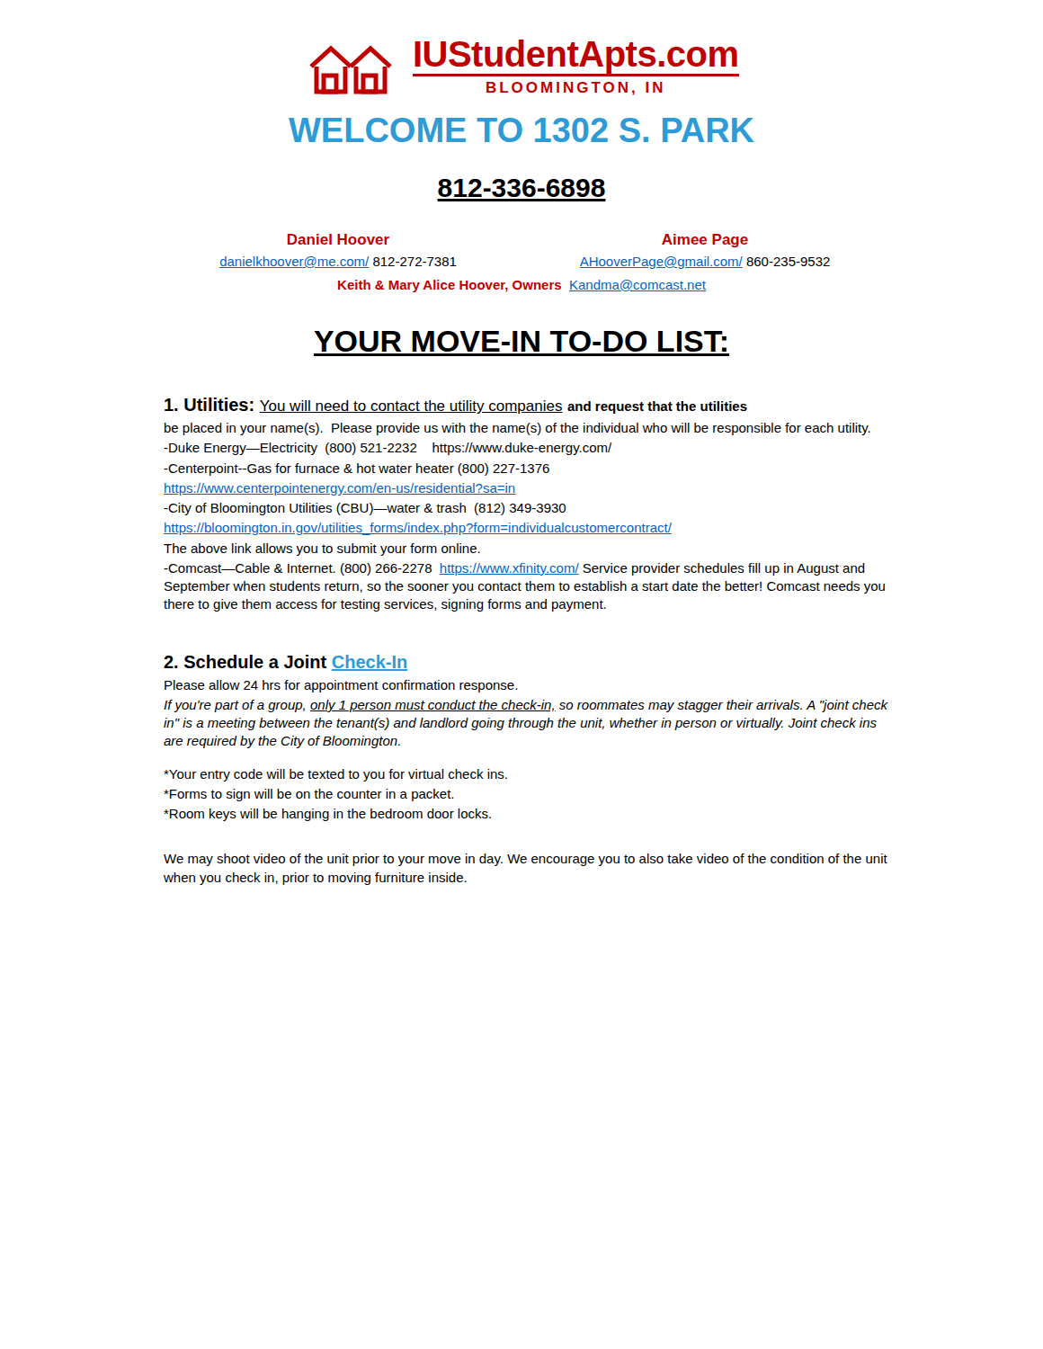IUStudentApts.com
BLOOMINGTON, IN
WELCOME TO 1302 S. PARK
812-336-6898
| Daniel Hoover danielkhoover@me.com/ 812-272-7381 | Aimee Page AHooverPage@gmail.com/ 860-235-9532 |
Keith & Mary Alice Hoover, Owners Kandma@comcast.net
YOUR MOVE-IN TO-DO LIST:
1. Utilities: You will need to contact the utility companies and request that the utilities
be placed in your name(s). Please provide us with the name(s) of the individual who will be responsible for each utility.
-Duke Energy—Electricity (800) 521-2232 https://www.duke-energy.com/
-Centerpoint--Gas for furnace & hot water heater (800) 227-1376
https://www.centerpointenergy.com/en-us/residential?sa=in
-City of Bloomington Utilities (CBU)—water & trash (812) 349-3930
https://bloomington.in.gov/utilities_forms/index.php?form=individualcustomercontract/
The above link allows you to submit your form online.
-Comcast—Cable & Internet. (800) 266-2278 https://www.xfinity.com/ Service provider schedules fill up in August and September when students return, so the sooner you contact them to establish a start date the better! Comcast needs you there to give them access for testing services, signing forms and payment.
2. Schedule a Joint Check-In
Please allow 24 hrs for appointment confirmation response.
If you're part of a group, only 1 person must conduct the check-in, so roommates may stagger their arrivals. A "joint check in" is a meeting between the tenant(s) and landlord going through the unit, whether in person or virtually. Joint check ins are required by the City of Bloomington.
*Your entry code will be texted to you for virtual check ins.
*Forms to sign will be on the counter in a packet.
*Room keys will be hanging in the bedroom door locks.
We may shoot video of the unit prior to your move in day. We encourage you to also take video of the condition of the unit when you check in, prior to moving furniture inside.